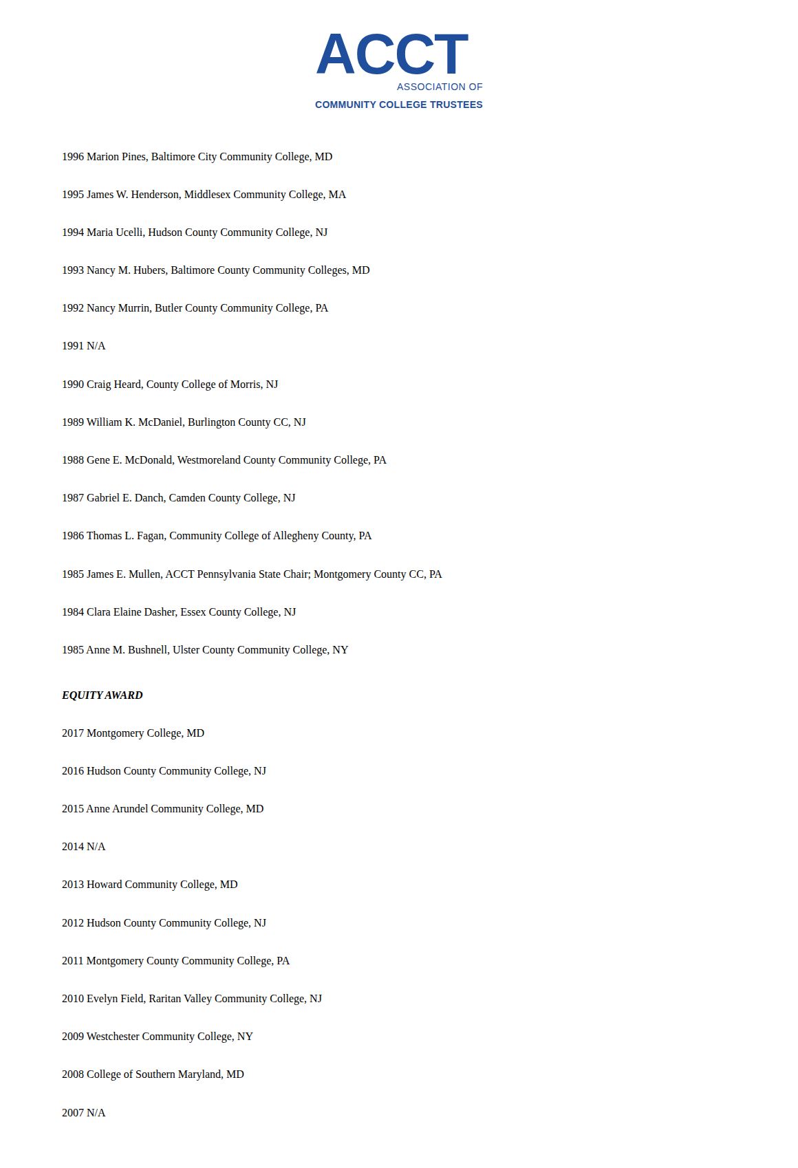ACCT
ASSOCIATION OF
COMMUNITY COLLEGE TRUSTEES
1996 Marion Pines, Baltimore City Community College, MD
1995 James W. Henderson, Middlesex Community College, MA
1994 Maria Ucelli, Hudson County Community College, NJ
1993 Nancy M. Hubers, Baltimore County Community Colleges, MD
1992 Nancy Murrin, Butler County Community College, PA
1991 N/A
1990 Craig Heard, County College of Morris, NJ
1989 William K. McDaniel, Burlington County CC, NJ
1988 Gene E. McDonald, Westmoreland County Community College, PA
1987 Gabriel E. Danch, Camden County College, NJ
1986 Thomas L. Fagan, Community College of Allegheny County, PA
1985 James E. Mullen, ACCT Pennsylvania State Chair; Montgomery County CC, PA
1984 Clara Elaine Dasher, Essex County College, NJ
1985 Anne M. Bushnell, Ulster County Community College, NY
EQUITY AWARD
2017 Montgomery College, MD
2016 Hudson County Community College, NJ
2015 Anne Arundel Community College, MD
2014 N/A
2013 Howard Community College, MD
2012 Hudson County Community College, NJ
2011 Montgomery County Community College, PA
2010 Evelyn Field, Raritan Valley Community College, NJ
2009 Westchester Community College, NY
2008 College of Southern Maryland, MD
2007 N/A